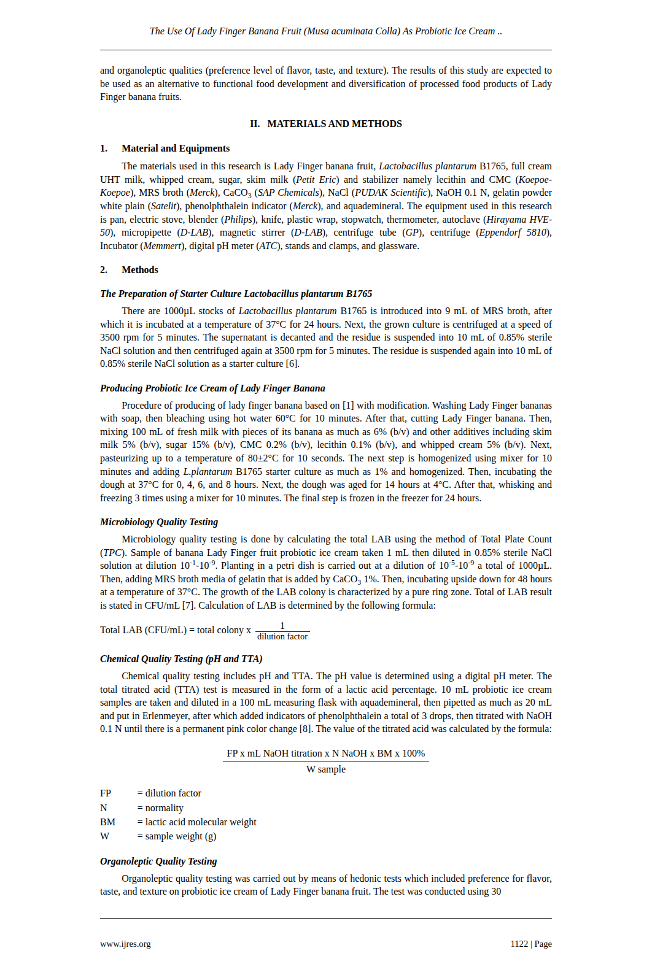The Use Of Lady Finger Banana Fruit (Musa acuminata Colla) As Probiotic Ice Cream ..
and organoleptic qualities (preference level of flavor, taste, and texture). The results of this study are expected to be used as an alternative to functional food development and diversification of processed food products of Lady Finger banana fruits.
II. Materials and Methods
1. Material and Equipments
The materials used in this research is Lady Finger banana fruit, Lactobacillus plantarum B1765, full cream UHT milk, whipped cream, sugar, skim milk (Petit Eric) and stabilizer namely lecithin and CMC (Koepoe-Koepoe), MRS broth (Merck), CaCO3 (SAP Chemicals), NaCl (PUDAK Scientific), NaOH 0.1 N, gelatin powder white plain (Satelit), phenolphthalein indicator (Merck), and aquademineral. The equipment used in this research is pan, electric stove, blender (Philips), knife, plastic wrap, stopwatch, thermometer, autoclave (Hirayama HVE-50), micropipette (D-LAB), magnetic stirrer (D-LAB), centrifuge tube (GP), centrifuge (Eppendorf 5810), Incubator (Memmert), digital pH meter (ATC), stands and clamps, and glassware.
2. Methods
The Preparation of Starter Culture Lactobacillus plantarum B1765
There are 1000µL stocks of Lactobacillus plantarum B1765 is introduced into 9 mL of MRS broth, after which it is incubated at a temperature of 37°C for 24 hours. Next, the grown culture is centrifuged at a speed of 3500 rpm for 5 minutes. The supernatant is decanted and the residue is suspended into 10 mL of 0.85% sterile NaCl solution and then centrifuged again at 3500 rpm for 5 minutes. The residue is suspended again into 10 mL of 0.85% sterile NaCl solution as a starter culture [6].
Producing Probiotic Ice Cream of Lady Finger Banana
Procedure of producing of lady finger banana based on [1] with modification. Washing Lady Finger bananas with soap, then bleaching using hot water 60°C for 10 minutes. After that, cutting Lady Finger banana. Then, mixing 100 mL of fresh milk with pieces of its banana as much as 6% (b/v) and other additives including skim milk 5% (b/v), sugar 15% (b/v), CMC 0.2% (b/v), lecithin 0.1% (b/v), and whipped cream 5% (b/v). Next, pasteurizing up to a temperature of 80±2°C for 10 seconds. The next step is homogenized using mixer for 10 minutes and adding L.plantarum B1765 starter culture as much as 1% and homogenized. Then, incubating the dough at 37°C for 0, 4, 6, and 8 hours. Next, the dough was aged for 14 hours at 4°C. After that, whisking and freezing 3 times using a mixer for 10 minutes. The final step is frozen in the freezer for 24 hours.
Microbiology Quality Testing
Microbiology quality testing is done by calculating the total LAB using the method of Total Plate Count (TPC). Sample of banana Lady Finger fruit probiotic ice cream taken 1 mL then diluted in 0.85% sterile NaCl solution at dilution 10-1-10-9. Planting in a petri dish is carried out at a dilution of 10-5-10-9 a total of 1000µL. Then, adding MRS broth media of gelatin that is added by CaCO3 1%. Then, incubating upside down for 48 hours at a temperature of 37°C. The growth of the LAB colony is characterized by a pure ring zone. Total of LAB result is stated in CFU/mL [7]. Calculation of LAB is determined by the following formula:
Total LAB (CFU/mL) = total colony x 1 dilution factor
Chemical Quality Testing (pH and TTA)
Chemical quality testing includes pH and TTA. The pH value is determined using a digital pH meter. The total titrated acid (TTA) test is measured in the form of a lactic acid percentage. 10 mL probiotic ice cream samples are taken and diluted in a 100 mL measuring flask with aquademineral, then pipetted as much as 20 mL and put in Erlenmeyer, after which added indicators of phenolphthalein a total of 3 drops, then titrated with NaOH 0.1 N until there is a permanent pink color change [8]. The value of the titrated acid was calculated by the formula:
FP x mL NaOH titration x N NaOH x BM x 100% W sample
| FP | = dilution factor |
| N | = normality |
| BM | = lactic acid molecular weight |
| W | = sample weight (g) |
Organoleptic Quality Testing
Organoleptic quality testing was carried out by means of hedonic tests which included preference for flavor, taste, and texture on probiotic ice cream of Lady Finger banana fruit. The test was conducted using 30
www.ijres.org 1122 | Page